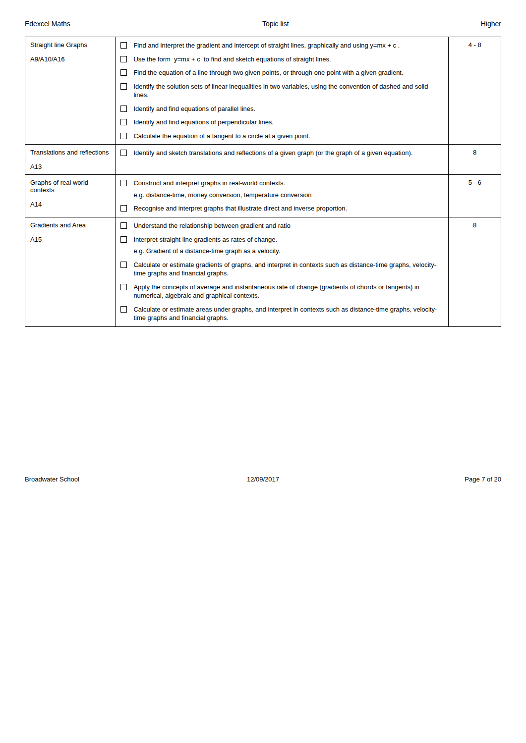Edexcel Maths Topic list Higher
| Straight line Graphs A9/A10/A16 | Find and interpret the gradient and intercept of straight lines, graphically and using y=mx + c . Use the form y=mx + c to find and sketch equations of straight lines. Find the equation of a line through two given points, or through one point with a given gradient. Identify the solution sets of linear inequalities in two variables, using the convention of dashed and solid lines. Identify and find equations of parallel lines. Identify and find equations of perpendicular lines. Calculate the equation of a tangent to a circle at a given point. | 4 - 8 |
| Translations and reflections A13 | Identify and sketch translations and reflections of a given graph (or the graph of a given equation). | 8 |
| Graphs of real world contexts A14 | Construct and interpret graphs in real-world contexts. e.g. distance-time, money conversion, temperature conversion Recognise and interpret graphs that illustrate direct and inverse proportion. | 5 - 6 |
| Gradients and Area A15 | Understand the relationship between gradient and ratio Interpret straight line gradients as rates of change. e.g. Gradient of a distance-time graph as a velocity. Calculate or estimate gradients of graphs, and interpret in contexts such as distance-time graphs, velocity-time graphs and financial graphs. Apply the concepts of average and instantaneous rate of change (gradients of chords or tangents) in numerical, algebraic and graphical contexts. Calculate or estimate areas under graphs, and interpret in contexts such as distance-time graphs, velocity-time graphs and financial graphs. | 8 |
Broadwater School 12/09/2017 Page 7 of 20